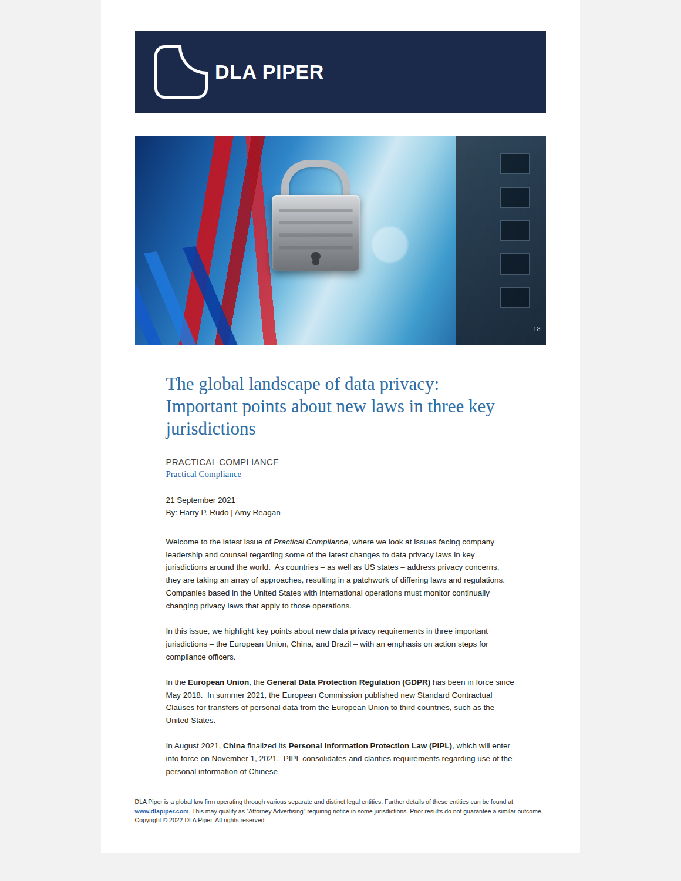DLA PIPER
18
The global landscape of data privacy: Important points about new laws in three key jurisdictions
PRACTICAL COMPLIANCE
Practical Compliance
21 September 2021
By: Harry P. Rudo | Amy Reagan
Welcome to the latest issue of Practical Compliance, where we look at issues facing company leadership and counsel regarding some of the latest changes to data privacy laws in key jurisdictions around the world. As countries – as well as US states – address privacy concerns, they are taking an array of approaches, resulting in a patchwork of differing laws and regulations. Companies based in the United States with international operations must monitor continually changing privacy laws that apply to those operations.
In this issue, we highlight key points about new data privacy requirements in three important jurisdictions – the European Union, China, and Brazil – with an emphasis on action steps for compliance officers.
In the European Union, the General Data Protection Regulation (GDPR) has been in force since May 2018. In summer 2021, the European Commission published new Standard Contractual Clauses for transfers of personal data from the European Union to third countries, such as the United States.
In August 2021, China finalized its Personal Information Protection Law (PIPL), which will enter into force on November 1, 2021. PIPL consolidates and clarifies requirements regarding use of the personal information of Chinese
DLA Piper is a global law firm operating through various separate and distinct legal entities. Further details of these entities can be found at www.dlapiper.com. This may qualify as “Attorney Advertising” requiring notice in some jurisdictions. Prior results do not guarantee a similar outcome. Copyright © 2022 DLA Piper. All rights reserved.